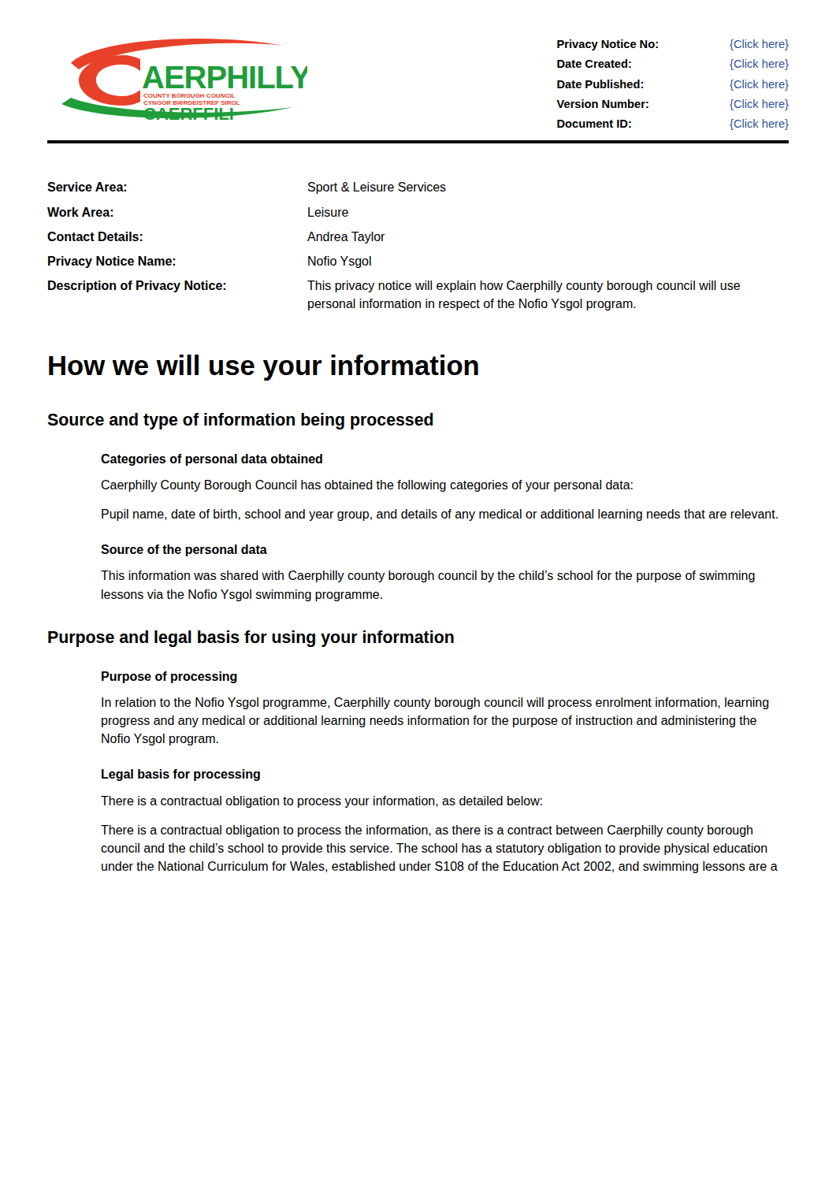AERPHILLY COUNTY BOROUGH COUNCIL CYNGOR BWRDEISTREF SIROL CAERFFILI
| Privacy Notice No: | {Click here} |
| Date Created: | {Click here} |
| Date Published: | {Click here} |
| Version Number: | {Click here} |
| Document ID: | {Click here} |
| Service Area: | Sport & Leisure Services |
| Work Area: | Leisure |
| Contact Details: | Andrea Taylor |
| Privacy Notice Name: | Nofio Ysgol |
| Description of Privacy Notice: | This privacy notice will explain how Caerphilly county borough council will use personal information in respect of the Nofio Ysgol program. |
How we will use your information
Source and type of information being processed
Categories of personal data obtained
Caerphilly County Borough Council has obtained the following categories of your personal data:
Pupil name, date of birth, school and year group, and details of any medical or additional learning needs that are relevant.
Source of the personal data
This information was shared with Caerphilly county borough council by the child’s school for the purpose of swimming lessons via the Nofio Ysgol swimming programme.
Purpose and legal basis for using your information
Purpose of processing
In relation to the Nofio Ysgol programme, Caerphilly county borough council will process enrolment information, learning progress and any medical or additional learning needs information for the purpose of instruction and administering the Nofio Ysgol program.
Legal basis for processing
There is a contractual obligation to process your information, as detailed below:
There is a contractual obligation to process the information, as there is a contract between Caerphilly county borough council and the child’s school to provide this service. The school has a statutory obligation to provide physical education under the National Curriculum for Wales, established under S108 of the Education Act 2002, and swimming lessons are a